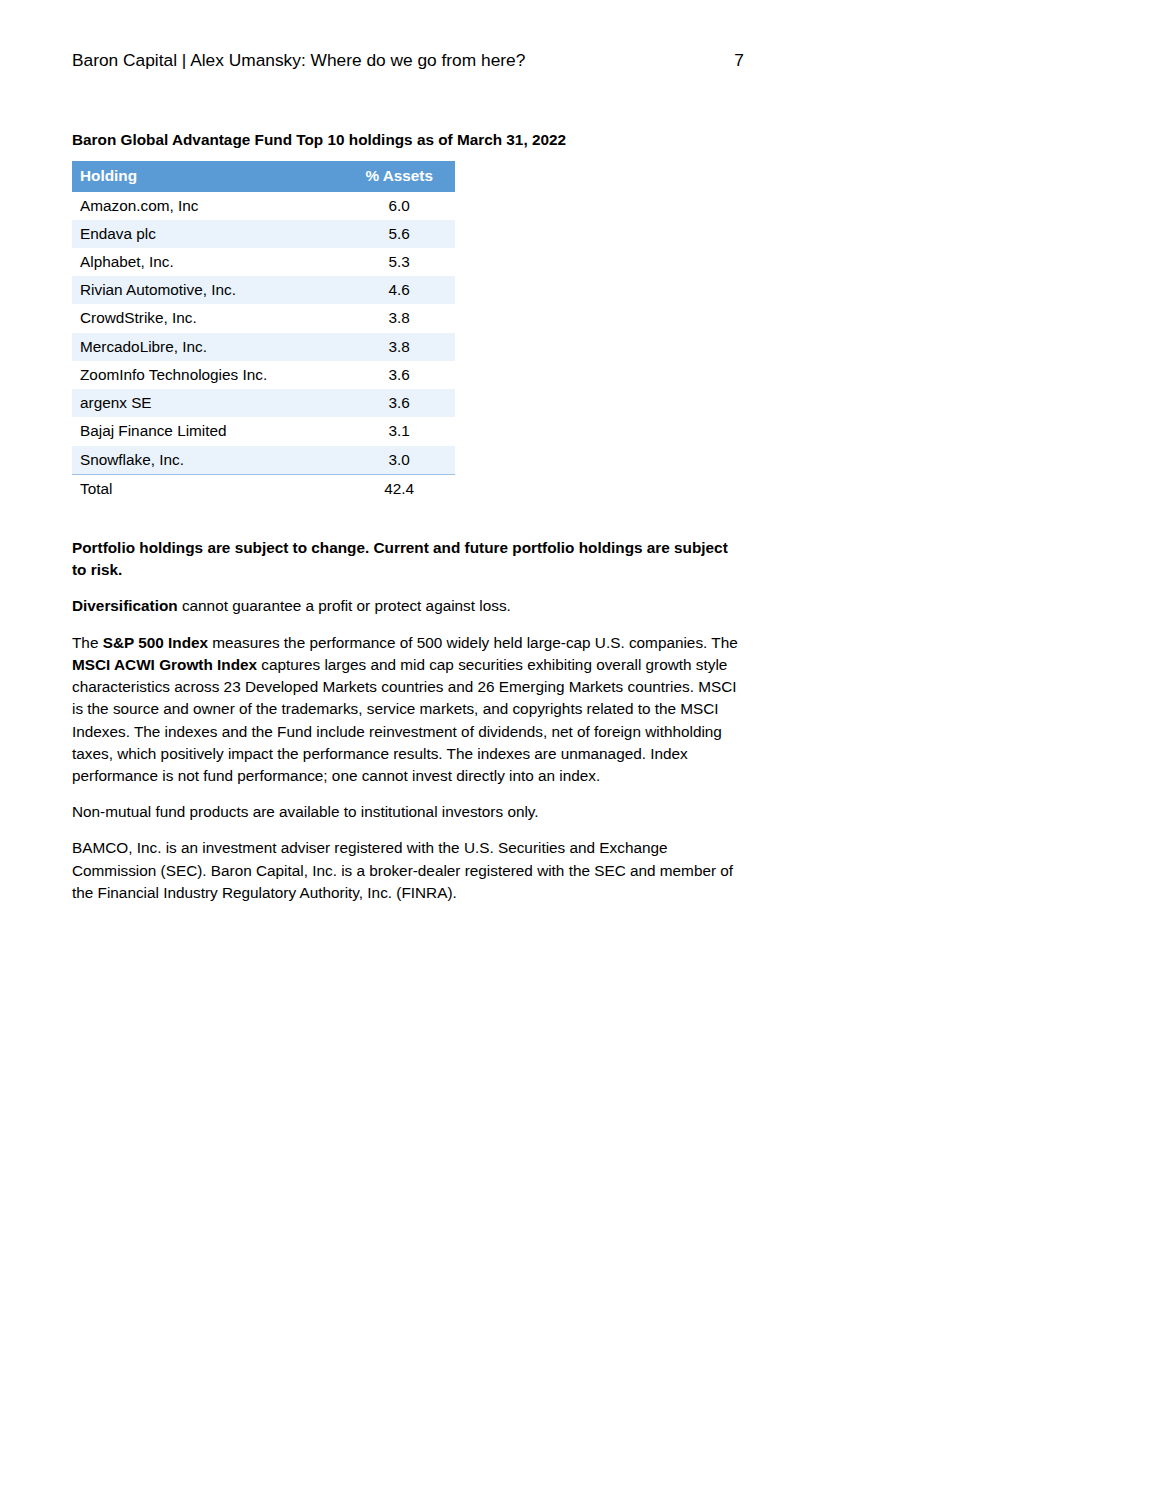Baron Capital | Alex Umansky: Where do we go from here? 7
Baron Global Advantage Fund Top 10 holdings as of March 31, 2022
| Holding | % Assets |
| --- | --- |
| Amazon.com, Inc | 6.0 |
| Endava plc | 5.6 |
| Alphabet, Inc. | 5.3 |
| Rivian Automotive, Inc. | 4.6 |
| CrowdStrike, Inc. | 3.8 |
| MercadoLibre, Inc. | 3.8 |
| ZoomInfo Technologies Inc. | 3.6 |
| argenx SE | 3.6 |
| Bajaj Finance Limited | 3.1 |
| Snowflake, Inc. | 3.0 |
| Total | 42.4 |
Portfolio holdings are subject to change. Current and future portfolio holdings are subject to risk.
Diversification cannot guarantee a profit or protect against loss.
The S&P 500 Index measures the performance of 500 widely held large-cap U.S. companies. The MSCI ACWI Growth Index captures larges and mid cap securities exhibiting overall growth style characteristics across 23 Developed Markets countries and 26 Emerging Markets countries. MSCI is the source and owner of the trademarks, service markets, and copyrights related to the MSCI Indexes. The indexes and the Fund include reinvestment of dividends, net of foreign withholding taxes, which positively impact the performance results. The indexes are unmanaged. Index performance is not fund performance; one cannot invest directly into an index.
Non-mutual fund products are available to institutional investors only.
BAMCO, Inc. is an investment adviser registered with the U.S. Securities and Exchange Commission (SEC). Baron Capital, Inc. is a broker-dealer registered with the SEC and member of the Financial Industry Regulatory Authority, Inc. (FINRA).